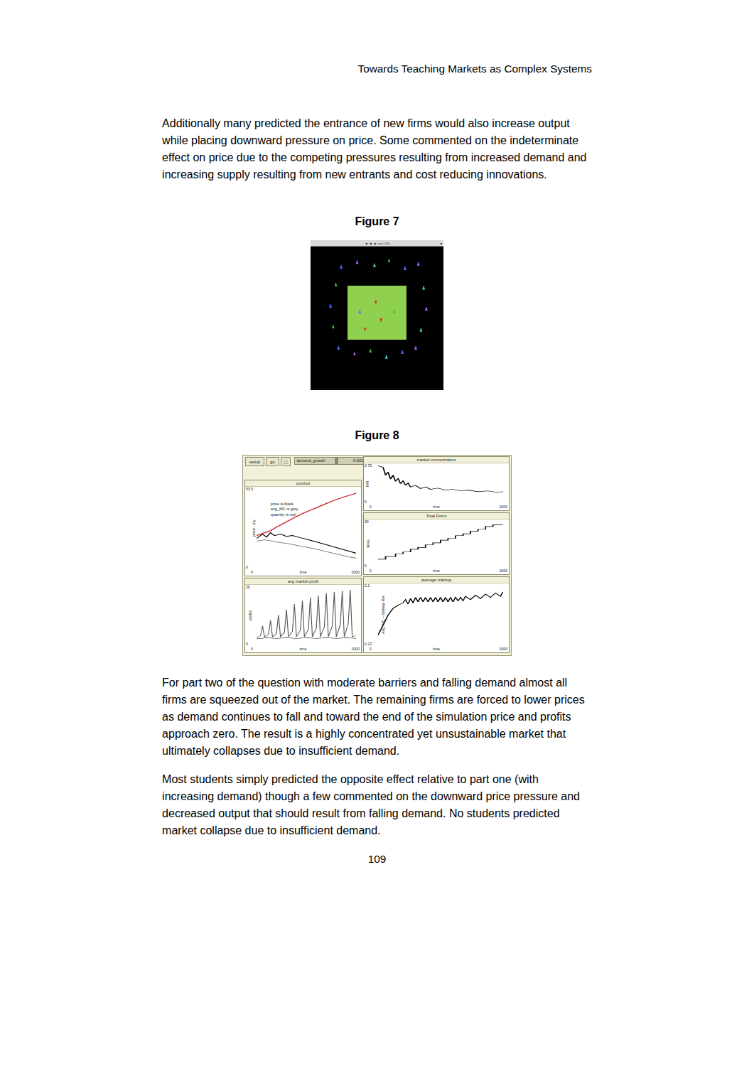Towards Teaching Markets as Complex Systems
Additionally many predicted the entrance of new firms would also increase output while placing downward pressure on price. Some commented on the indeterminate effect on price due to the competing pressures resulting from increased demand and increasing supply resulting from new entrants and cost reducing innovations.
Figure 7
◉ ◉ ◉ view: 1001■
Figure 8
setup go▢ demand_growth 0.0010 barrier 3
cournot
53.5
0
price - qty
0
1000
time
price is black
avg_MC is grey
quantity is red
market concentration
0.75
0
HHI
0
1000
time
Total Firms
30
0
firms
0
1000
time
avg market profit
20
0
profits
0
1000
time
average markup
2.2
0.22
Avg. MC – Markup Rte
0
1000
time
For part two of the question with moderate barriers and falling demand almost all firms are squeezed out of the market. The remaining firms are forced to lower prices as demand continues to fall and toward the end of the simulation price and profits approach zero. The result is a highly concentrated yet unsustainable market that ultimately collapses due to insufficient demand.
Most students simply predicted the opposite effect relative to part one (with increasing demand) though a few commented on the downward price pressure and decreased output that should result from falling demand. No students predicted market collapse due to insufficient demand.
109